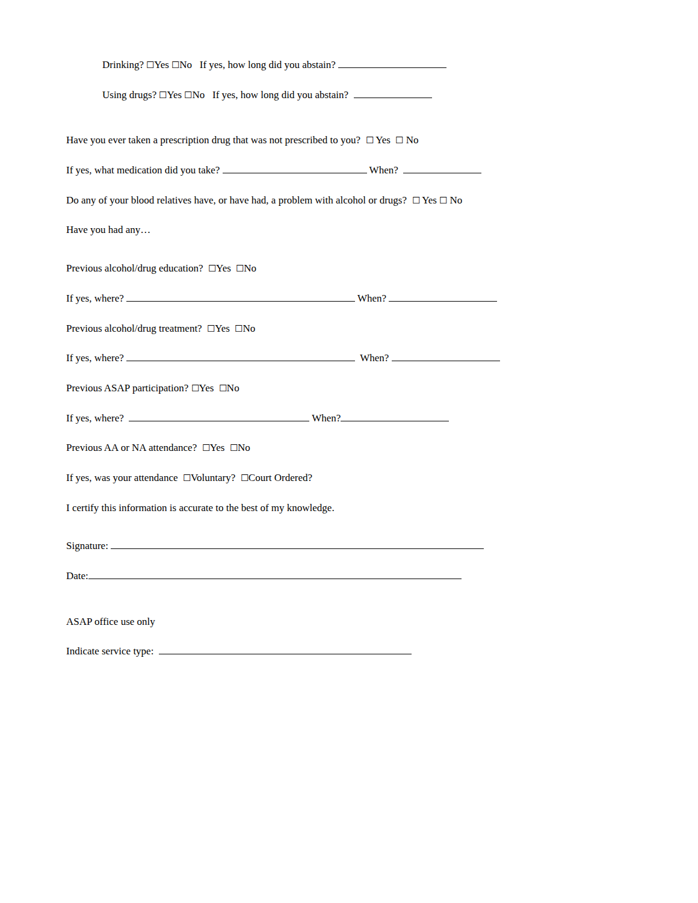Drinking? ☐Yes ☐No If yes, how long did you abstain?
Using drugs? ☐Yes ☐No If yes, how long did you abstain?
Have you ever taken a prescription drug that was not prescribed to you? ☐ Yes ☐ No
If yes, what medication did you take? When?
Do any of your blood relatives have, or have had, a problem with alcohol or drugs? ☐ Yes ☐ No
Have you had any…
Previous alcohol/drug education? ☐Yes ☐No
If yes, where? When?
Previous alcohol/drug treatment? ☐Yes ☐No
If yes, where? When?
Previous ASAP participation? ☐Yes ☐No
If yes, where? When?
Previous AA or NA attendance? ☐Yes ☐No
If yes, was your attendance ☐Voluntary? ☐Court Ordered?
I certify this information is accurate to the best of my knowledge.
Signature:
Date:
ASAP office use only
Indicate service type: